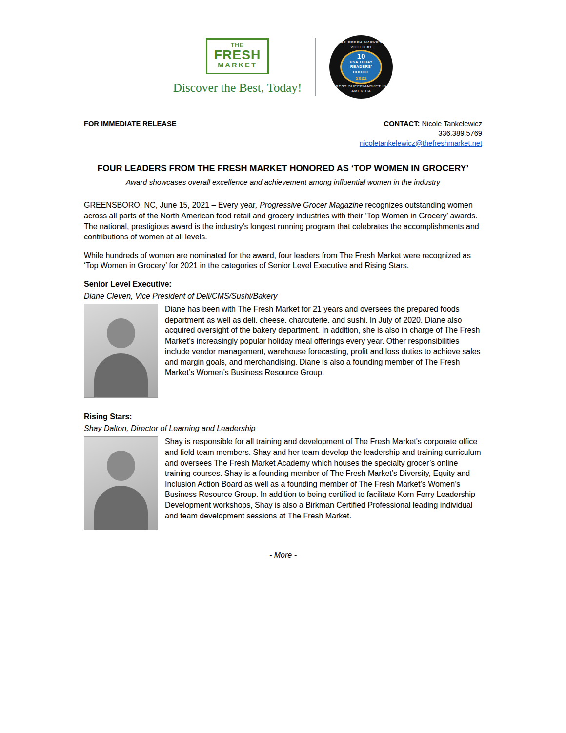THE FRESH MARKET
Discover the Best, Today!
THE FRESH MARKET · VOTED #1
10
USA TODAY
READERS' CHOICE
2021
BEST SUPERMARKET IN AMERICA
FOR IMMEDIATE RELEASE
CONTACT: Nicole Tankelewicz
336.389.5769
nicoletankelewicz@thefreshmarket.net
FOUR LEADERS FROM THE FRESH MARKET HONORED AS ‘TOP WOMEN IN GROCERY’
Award showcases overall excellence and achievement among influential women in the industry
GREENSBORO, NC, June 15, 2021 – Every year, Progressive Grocer Magazine recognizes outstanding women across all parts of the North American food retail and grocery industries with their ‘Top Women in Grocery’ awards. The national, prestigious award is the industry's longest running program that celebrates the accomplishments and contributions of women at all levels.
While hundreds of women are nominated for the award, four leaders from The Fresh Market were recognized as ‘Top Women in Grocery’ for 2021 in the categories of Senior Level Executive and Rising Stars.
Senior Level Executive:
Diane Cleven, Vice President of Deli/CMS/Sushi/Bakery
Diane has been with The Fresh Market for 21 years and oversees the prepared foods department as well as deli, cheese, charcuterie, and sushi. In July of 2020, Diane also acquired oversight of the bakery department. In addition, she is also in charge of The Fresh Market’s increasingly popular holiday meal offerings every year. Other responsibilities include vendor management, warehouse forecasting, profit and loss duties to achieve sales and margin goals, and merchandising. Diane is also a founding member of The Fresh Market’s Women’s Business Resource Group.
Rising Stars:
Shay Dalton, Director of Learning and Leadership
Shay is responsible for all training and development of The Fresh Market's corporate office and field team members. Shay and her team develop the leadership and training curriculum and oversees The Fresh Market Academy which houses the specialty grocer’s online training courses. Shay is a founding member of The Fresh Market’s Diversity, Equity and Inclusion Action Board as well as a founding member of The Fresh Market’s Women’s Business Resource Group. In addition to being certified to facilitate Korn Ferry Leadership Development workshops, Shay is also a Birkman Certified Professional leading individual and team development sessions at The Fresh Market.
- More -